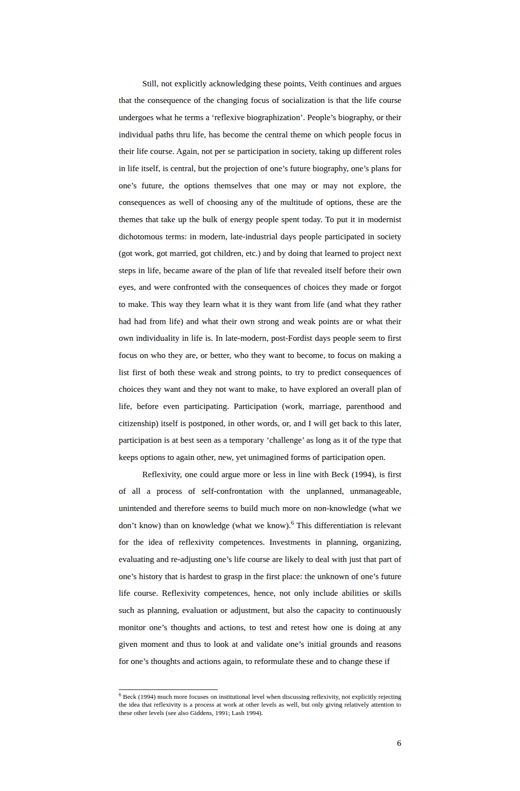Still, not explicitly acknowledging these points, Veith continues and argues that the consequence of the changing focus of socialization is that the life course undergoes what he terms a ‘reflexive biographization’. People’s biography, or their individual paths thru life, has become the central theme on which people focus in their life course. Again, not per se participation in society, taking up different roles in life itself, is central, but the projection of one’s future biography, one’s plans for one’s future, the options themselves that one may or may not explore, the consequences as well of choosing any of the multitude of options, these are the themes that take up the bulk of energy people spent today. To put it in modernist dichotomous terms: in modern, late-industrial days people participated in society (got work, got married, got children, etc.) and by doing that learned to project next steps in life, became aware of the plan of life that revealed itself before their own eyes, and were confronted with the consequences of choices they made or forgot to make. This way they learn what it is they want from life (and what they rather had had from life) and what their own strong and weak points are or what their own individuality in life is. In late-modern, post-Fordist days people seem to first focus on who they are, or better, who they want to become, to focus on making a list first of both these weak and strong points, to try to predict consequences of choices they want and they not want to make, to have explored an overall plan of life, before even participating. Participation (work, marriage, parenthood and citizenship) itself is postponed, in other words, or, and I will get back to this later, participation is at best seen as a temporary ‘challenge’ as long as it of the type that keeps options to again other, new, yet unimagined forms of participation open.
Reflexivity, one could argue more or less in line with Beck (1994), is first of all a process of self-confrontation with the unplanned, unmanageable, unintended and therefore seems to build much more on non-knowledge (what we don’t know) than on knowledge (what we know).6 This differentiation is relevant for the idea of reflexivity competences. Investments in planning, organizing, evaluating and re-adjusting one’s life course are likely to deal with just that part of one’s history that is hardest to grasp in the first place: the unknown of one’s future life course. Reflexivity competences, hence, not only include abilities or skills such as planning, evaluation or adjustment, but also the capacity to continuously monitor one’s thoughts and actions, to test and retest how one is doing at any given moment and thus to look at and validate one’s initial grounds and reasons for one’s thoughts and actions again, to reformulate these and to change these if
6 Beck (1994) much more focuses on institutional level when discussing reflexivity, not explicitly rejecting the idea that reflexivity is a process at work at other levels as well, but only giving relatively attention to these other levels (see also Giddens, 1991; Lash 1994).
6